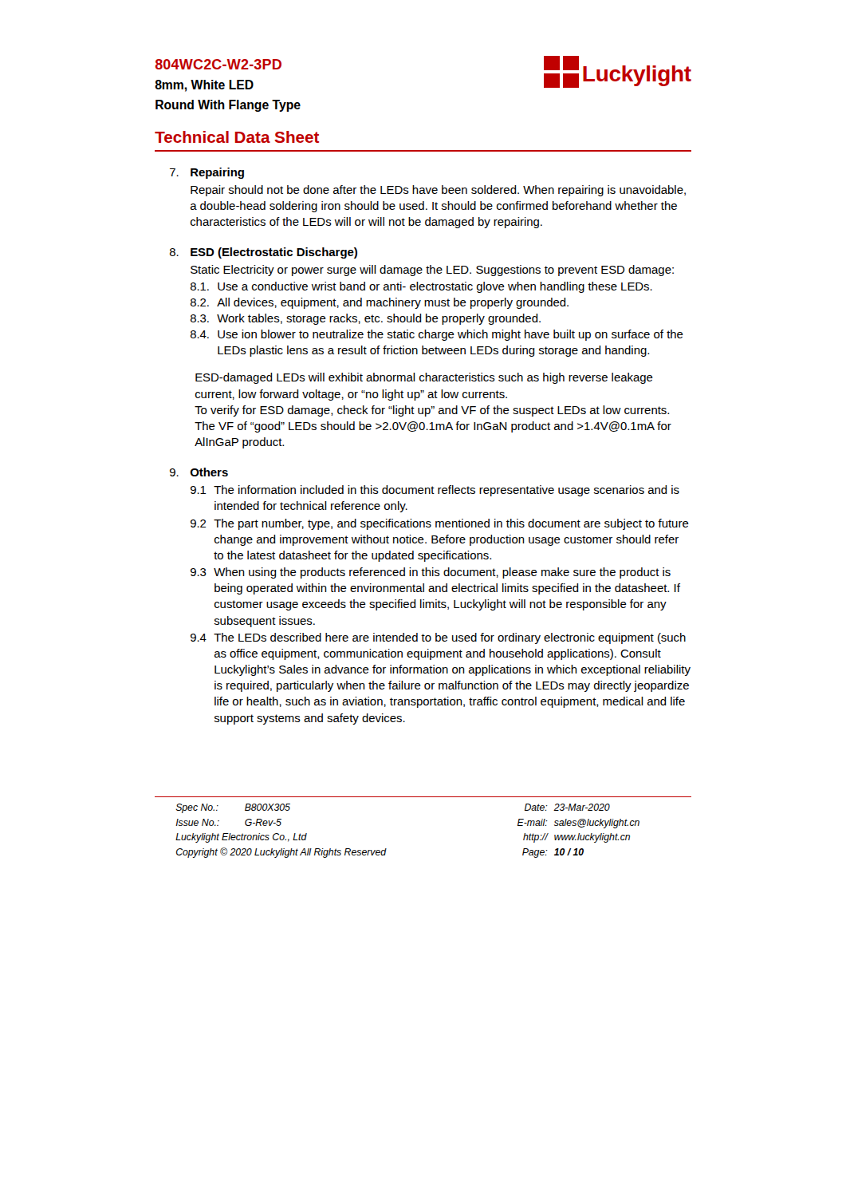804WC2C-W2-3PD
8mm, White LED
Round With Flange Type
Luckylight
Technical Data Sheet
Repairing
Repair should not be done after the LEDs have been soldered. When repairing is unavoidable, a double-head soldering iron should be used. It should be confirmed beforehand whether the characteristics of the LEDs will or will not be damaged by repairing.
ESD (Electrostatic Discharge)
Static Electricity or power surge will damage the LED. Suggestions to prevent ESD damage:
8.1. Use a conductive wrist band or anti- electrostatic glove when handling these LEDs.
8.2. All devices, equipment, and machinery must be properly grounded.
8.3. Work tables, storage racks, etc. should be properly grounded.
8.4. Use ion blower to neutralize the static charge which might have built up on surface of the LEDs plastic lens as a result of friction between LEDs during storage and handing.
ESD-damaged LEDs will exhibit abnormal characteristics such as high reverse leakage current, low forward voltage, or “no light up” at low currents.
To verify for ESD damage, check for “light up” and VF of the suspect LEDs at low currents.
The VF of “good” LEDs should be >2.0V@0.1mA for InGaN product and >1.4V@0.1mA for AlInGaP product.
Others
9.1 The information included in this document reflects representative usage scenarios and is intended for technical reference only.
9.2 The part number, type, and specifications mentioned in this document are subject to future change and improvement without notice. Before production usage customer should refer to the latest datasheet for the updated specifications.
9.3 When using the products referenced in this document, please make sure the product is being operated within the environmental and electrical limits specified in the datasheet. If customer usage exceeds the specified limits, Luckylight will not be responsible for any subsequent issues.
9.4 The LEDs described here are intended to be used for ordinary electronic equipment (such as office equipment, communication equipment and household applications). Consult Luckylight’s Sales in advance for information on applications in which exceptional reliability is required, particularly when the failure or malfunction of the LEDs may directly jeopardize life or health, such as in aviation, transportation, traffic control equipment, medical and life support systems and safety devices.
| Spec No.: | B800X305 | Date: | 23-Mar-2020 |
| Issue No.: | G-Rev-5 | E-mail: | sales@luckylight.cn |
| Luckylight Electronics Co., Ltd | http:// | www.luckylight.cn |
| Copyright © 2020 Luckylight All Rights Reserved | Page: | 10 / 10 |